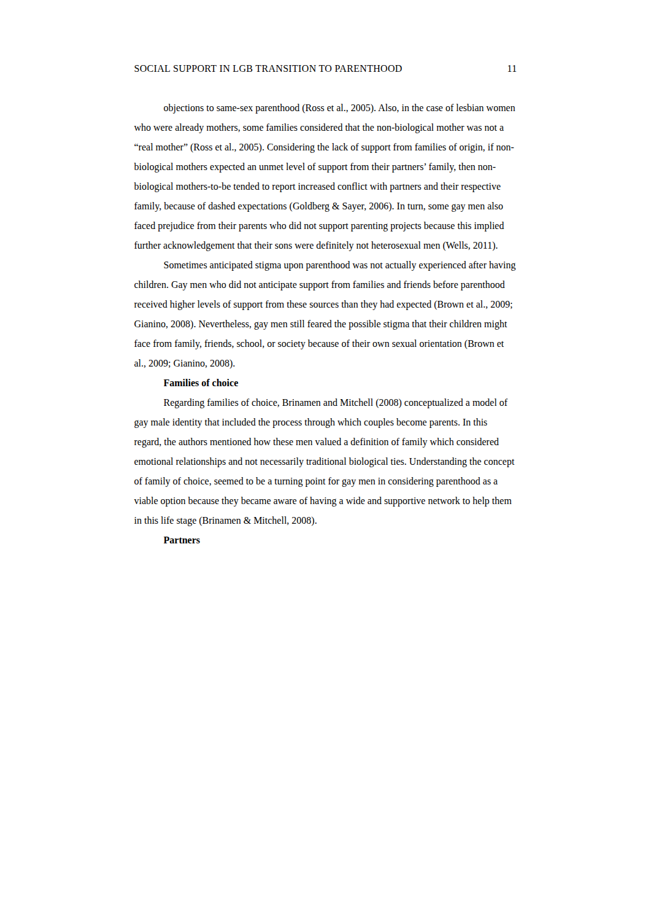Social Support in LGB Transition to Parenthood 11
objections to same-sex parenthood (Ross et al., 2005). Also, in the case of lesbian women who were already mothers, some families considered that the non-biological mother was not a “real mother” (Ross et al., 2005). Considering the lack of support from families of origin, if non-biological mothers expected an unmet level of support from their partners’ family, then non-biological mothers-to-be tended to report increased conflict with partners and their respective family, because of dashed expectations (Goldberg & Sayer, 2006). In turn, some gay men also faced prejudice from their parents who did not support parenting projects because this implied further acknowledgement that their sons were definitely not heterosexual men (Wells, 2011).
Sometimes anticipated stigma upon parenthood was not actually experienced after having children. Gay men who did not anticipate support from families and friends before parenthood received higher levels of support from these sources than they had expected (Brown et al., 2009; Gianino, 2008). Nevertheless, gay men still feared the possible stigma that their children might face from family, friends, school, or society because of their own sexual orientation (Brown et al., 2009; Gianino, 2008).
Families of choice
Regarding families of choice, Brinamen and Mitchell (2008) conceptualized a model of gay male identity that included the process through which couples become parents. In this regard, the authors mentioned how these men valued a definition of family which considered emotional relationships and not necessarily traditional biological ties. Understanding the concept of family of choice, seemed to be a turning point for gay men in considering parenthood as a viable option because they became aware of having a wide and supportive network to help them in this life stage (Brinamen & Mitchell, 2008).
Partners